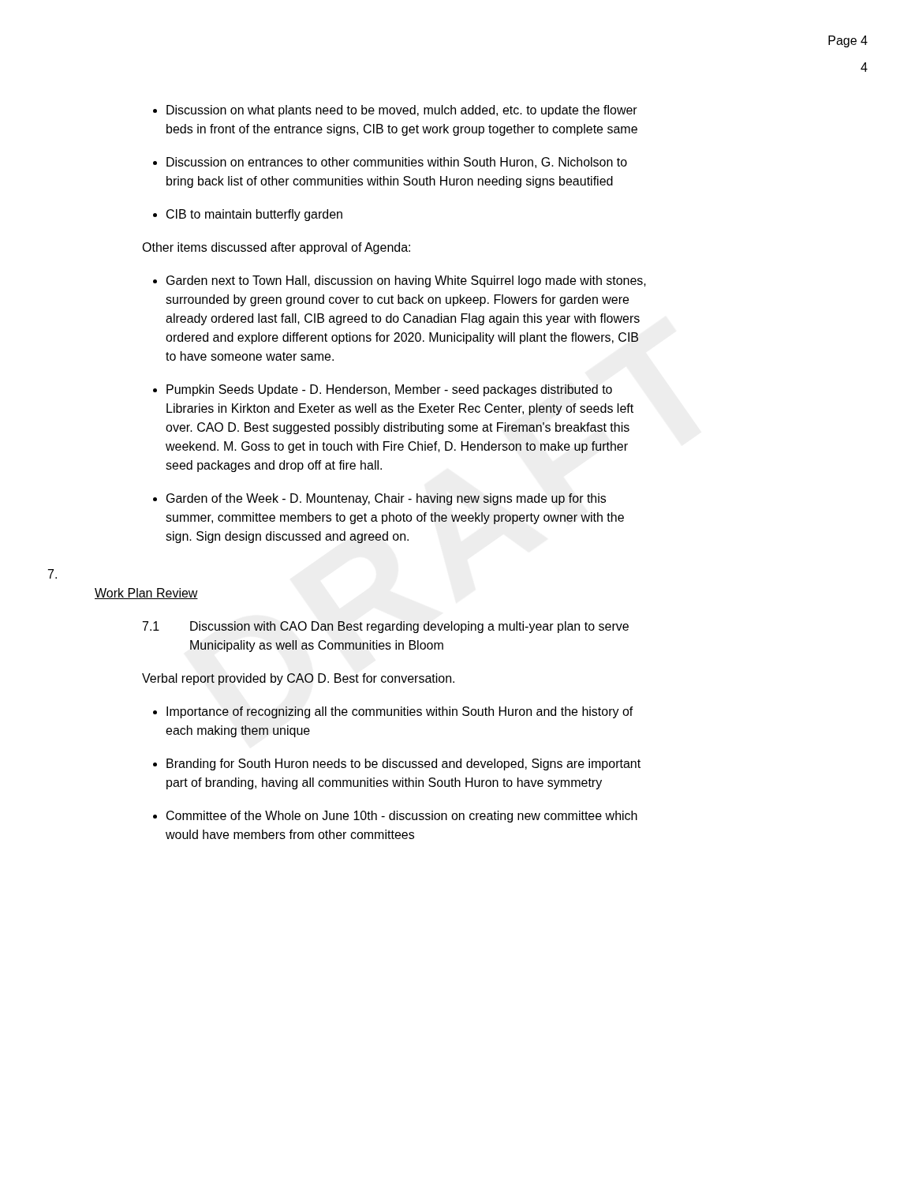DRAFT
Page 4
4
Discussion on what plants need to be moved, mulch added, etc. to update the flower beds in front of the entrance signs, CIB to get work group together to complete same
Discussion on entrances to other communities within South Huron, G. Nicholson to bring back list of other communities within South Huron needing signs beautified
CIB to maintain butterfly garden
Other items discussed after approval of Agenda:
Garden next to Town Hall, discussion on having White Squirrel logo made with stones, surrounded by green ground cover to cut back on upkeep. Flowers for garden were already ordered last fall, CIB agreed to do Canadian Flag again this year with flowers ordered and explore different options for 2020. Municipality will plant the flowers, CIB to have someone water same.
Pumpkin Seeds Update - D. Henderson, Member - seed packages distributed to Libraries in Kirkton and Exeter as well as the Exeter Rec Center, plenty of seeds left over. CAO D. Best suggested possibly distributing some at Fireman's breakfast this weekend. M. Goss to get in touch with Fire Chief, D. Henderson to make up further seed packages and drop off at fire hall.
Garden of the Week - D. Mountenay, Chair - having new signs made up for this summer, committee members to get a photo of the weekly property owner with the sign. Sign design discussed and agreed on.
7.
Work Plan Review
7.1
Discussion with CAO Dan Best regarding developing a multi-year plan to serve Municipality as well as Communities in Bloom
Verbal report provided by CAO D. Best for conversation.
Importance of recognizing all the communities within South Huron and the history of each making them unique
Branding for South Huron needs to be discussed and developed, Signs are important part of branding, having all communities within South Huron to have symmetry
Committee of the Whole on June 10th - discussion on creating new committee which would have members from other committees